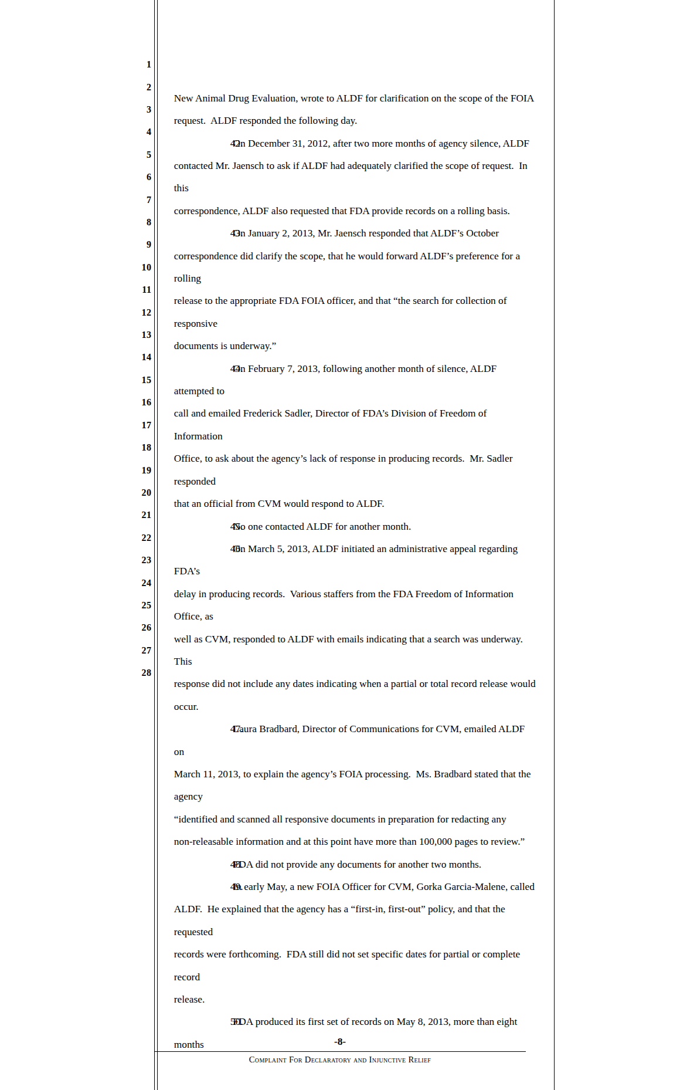12345 678910 1112131415 1617181920 2122232425 262728
New Animal Drug Evaluation, wrote to ALDF for clarification on the scope of the FOIA
request. ALDF responded the following day.
42. On December 31, 2012, after two more months of agency silence, ALDF
contacted Mr. Jaensch to ask if ALDF had adequately clarified the scope of request. In this
correspondence, ALDF also requested that FDA provide records on a rolling basis.
43. On January 2, 2013, Mr. Jaensch responded that ALDF’s October
correspondence did clarify the scope, that he would forward ALDF’s preference for a rolling
release to the appropriate FDA FOIA officer, and that “the search for collection of responsive
documents is underway.”
44. On February 7, 2013, following another month of silence, ALDF attempted to
call and emailed Frederick Sadler, Director of FDA’s Division of Freedom of Information
Office, to ask about the agency’s lack of response in producing records. Mr. Sadler responded
that an official from CVM would respond to ALDF.
45. No one contacted ALDF for another month.
46. On March 5, 2013, ALDF initiated an administrative appeal regarding FDA’s
delay in producing records. Various staffers from the FDA Freedom of Information Office, as
well as CVM, responded to ALDF with emails indicating that a search was underway. This
response did not include any dates indicating when a partial or total record release would occur.
47. Laura Bradbard, Director of Communications for CVM, emailed ALDF on
March 11, 2013, to explain the agency’s FOIA processing. Ms. Bradbard stated that the agency
“identified and scanned all responsive documents in preparation for redacting any
non-releasable information and at this point have more than 100,000 pages to review.”
48. FDA did not provide any documents for another two months.
49. In early May, a new FOIA Officer for CVM, Gorka Garcia-Malene, called
ALDF. He explained that the agency has a “first-in, first-out” policy, and that the requested
records were forthcoming. FDA still did not set specific dates for partial or complete record
release.
50. FDA produced its first set of records on May 8, 2013, more than eight months
-8-
Complaint For Declaratory and Injunctive Relief